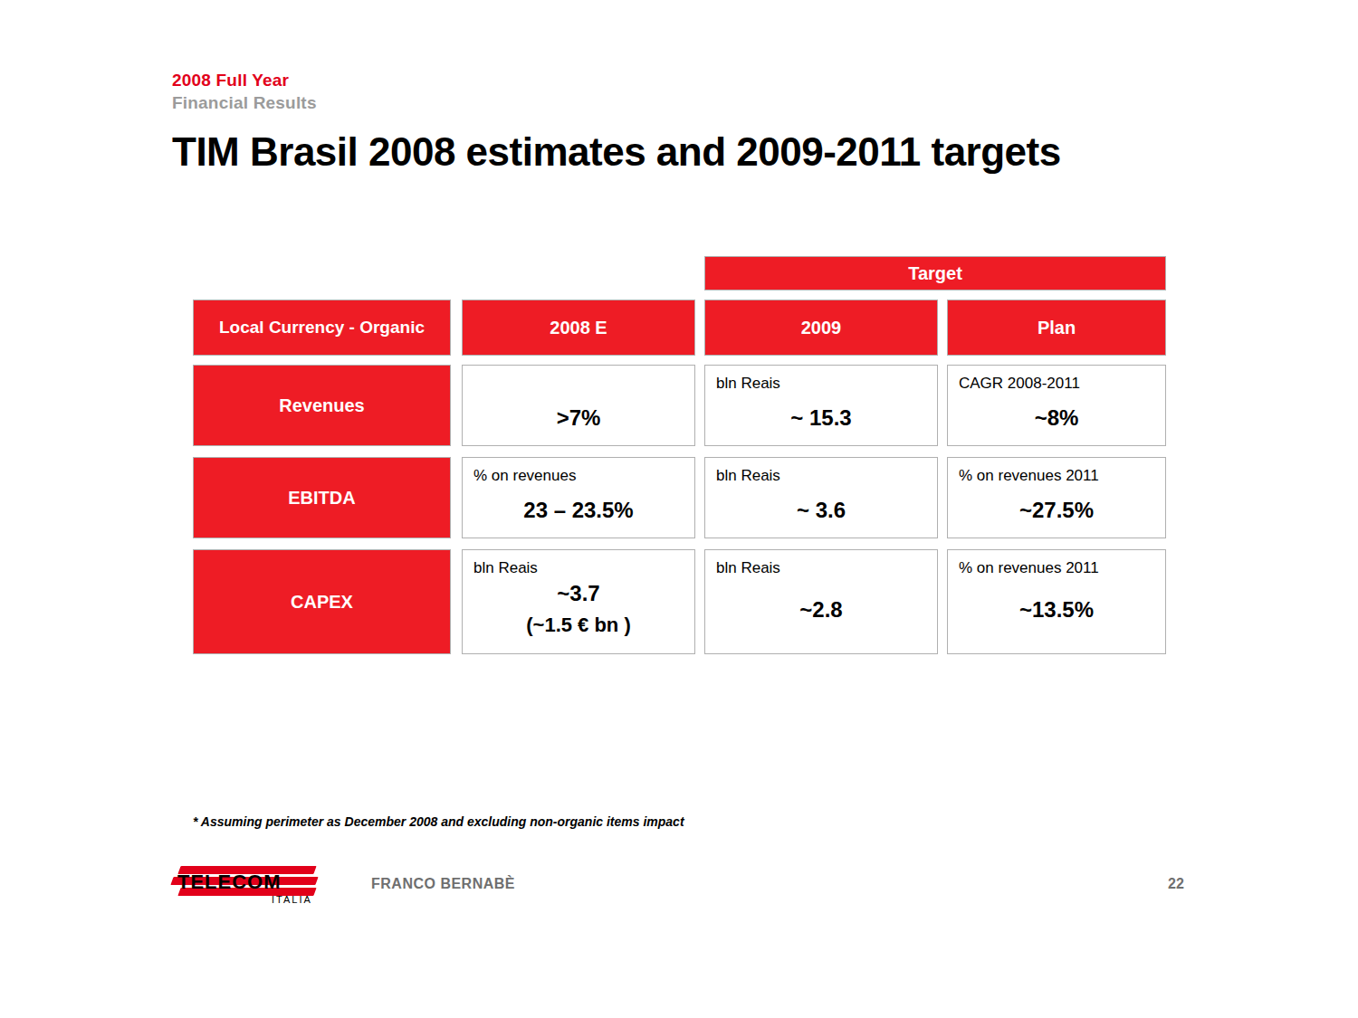2008 Full Year
Financial Results
TIM Brasil 2008 estimates and 2009-2011 targets
Target
Local Currency - Organic
2008 E
2009
Plan
Revenues
>7%
bln Reais
~ 15.3
CAGR 2008-2011
~8%
EBITDA
% on revenues
23 – 23.5%
bln Reais
~ 3.6
% on revenues 2011
~27.5%
CAPEX
bln Reais
~3.7
(~1.5 € bn )
bln Reais
~2.8
% on revenues 2011
~13.5%
* Assuming perimeter as December 2008 and excluding non-organic items impact
TELECOM
ITALIA
FRANCO BERNABÈ
22